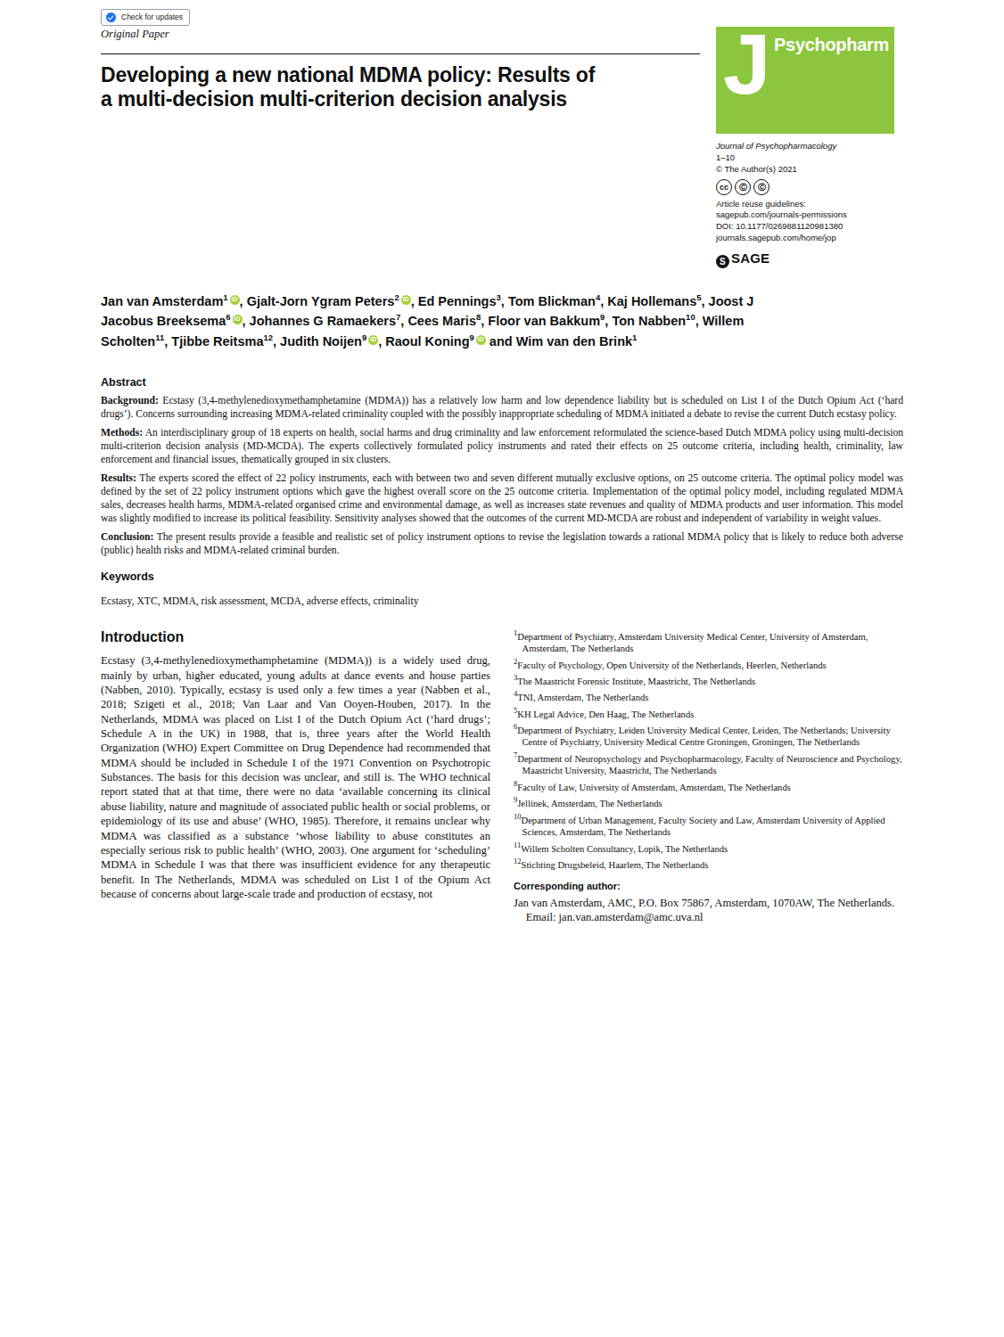Check for updates
Original Paper
Developing a new national MDMA policy: Results of a multi-decision multi-criterion decision analysis
J Psychopharm
Journal of Psychopharmacology
1–10
© The Author(s) 2021
cc Ⓒ Ⓒ
Article reuse guidelines:
sagepub.com/journals-permissions
DOI: 10.1177/0269881120981380
journals.sagepub.com/home/jop
SSAGE
Jan van Amsterdam1 , Gjalt-Jorn Ygram Peters2 , Ed Pennings3, Tom Blickman4, Kaj Hollemans5, Joost J Jacobus Breeksema6 , Johannes G Ramaekers7, Cees Maris8, Floor van Bakkum9, Ton Nabben10, Willem Scholten11, Tjibbe Reitsma12, Judith Noijen9 , Raoul Koning9 and Wim van den Brink1
Abstract
Background: Ecstasy (3,4-methylenedioxymethamphetamine (MDMA)) has a relatively low harm and low dependence liability but is scheduled on List I of the Dutch Opium Act (‘hard drugs’). Concerns surrounding increasing MDMA-related criminality coupled with the possibly inappropriate scheduling of MDMA initiated a debate to revise the current Dutch ecstasy policy.
Methods: An interdisciplinary group of 18 experts on health, social harms and drug criminality and law enforcement reformulated the science-based Dutch MDMA policy using multi-decision multi-criterion decision analysis (MD-MCDA). The experts collectively formulated policy instruments and rated their effects on 25 outcome criteria, including health, criminality, law enforcement and financial issues, thematically grouped in six clusters.
Results: The experts scored the effect of 22 policy instruments, each with between two and seven different mutually exclusive options, on 25 outcome criteria. The optimal policy model was defined by the set of 22 policy instrument options which gave the highest overall score on the 25 outcome criteria. Implementation of the optimal policy model, including regulated MDMA sales, decreases health harms, MDMA-related organised crime and environmental damage, as well as increases state revenues and quality of MDMA products and user information. This model was slightly modified to increase its political feasibility. Sensitivity analyses showed that the outcomes of the current MD-MCDA are robust and independent of variability in weight values.
Conclusion: The present results provide a feasible and realistic set of policy instrument options to revise the legislation towards a rational MDMA policy that is likely to reduce both adverse (public) health risks and MDMA-related criminal burden.
Keywords
Ecstasy, XTC, MDMA, risk assessment, MCDA, adverse effects, criminality
Introduction
Ecstasy (3,4-methylenedioxymethamphetamine (MDMA)) is a widely used drug, mainly by urban, higher educated, young adults at dance events and house parties (Nabben, 2010). Typically, ecstasy is used only a few times a year (Nabben et al., 2018; Szigeti et al., 2018; Van Laar and Van Ooyen-Houben, 2017). In the Netherlands, MDMA was placed on List I of the Dutch Opium Act (‘hard drugs’; Schedule A in the UK) in 1988, that is, three years after the World Health Organization (WHO) Expert Committee on Drug Dependence had recommended that MDMA should be included in Schedule I of the 1971 Convention on Psychotropic Substances. The basis for this decision was unclear, and still is. The WHO technical report stated that at that time, there were no data ‘available concerning its clinical abuse liability, nature and magnitude of associated public health or social problems, or epidemiology of its use and abuse’ (WHO, 1985). Therefore, it remains unclear why MDMA was classified as a substance ‘whose liability to abuse constitutes an especially serious risk to public health’ (WHO, 2003). One argument for ‘scheduling’ MDMA in Schedule I was that there was insufficient evidence for any therapeutic benefit. In The Netherlands, MDMA was scheduled on List I of the Opium Act because of concerns about large-scale trade and production of ecstasy, not
1Department of Psychiatry, Amsterdam University Medical Center, University of Amsterdam, Amsterdam, The Netherlands
2Faculty of Psychology, Open University of the Netherlands, Heerlen, Netherlands
3The Maastricht Forensic Institute, Maastricht, The Netherlands
4TNI, Amsterdam, The Netherlands
5KH Legal Advice, Den Haag, The Netherlands
6Department of Psychiatry, Leiden University Medical Center, Leiden, The Netherlands; University Centre of Psychiatry, University Medical Centre Groningen, Groningen, The Netherlands
7Department of Neuropsychology and Psychopharmacology, Faculty of Neuroscience and Psychology, Maastricht University, Maastricht, The Netherlands
8Faculty of Law, University of Amsterdam, Amsterdam, The Netherlands
9Jellinek, Amsterdam, The Netherlands
10Department of Urban Management, Faculty Society and Law, Amsterdam University of Applied Sciences, Amsterdam, The Netherlands
11Willem Scholten Consultancy, Lopik, The Netherlands
12Stichting Drugsbeleid, Haarlem, The Netherlands
Corresponding author:
Jan van Amsterdam, AMC, P.O. Box 75867, Amsterdam, 1070AW, The Netherlands.
Email: jan.van.amsterdam@amc.uva.nl